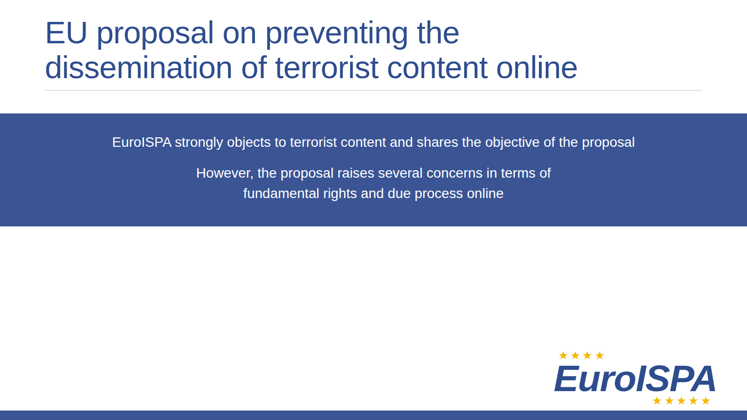EU proposal on preventing the
dissemination of terrorist content online
EuroISPA strongly objects to terrorist content and shares the objective of the proposal
However, the proposal raises several concerns in terms of
fundamental rights and due process online
★★★★ EuroISPA ★★★★★